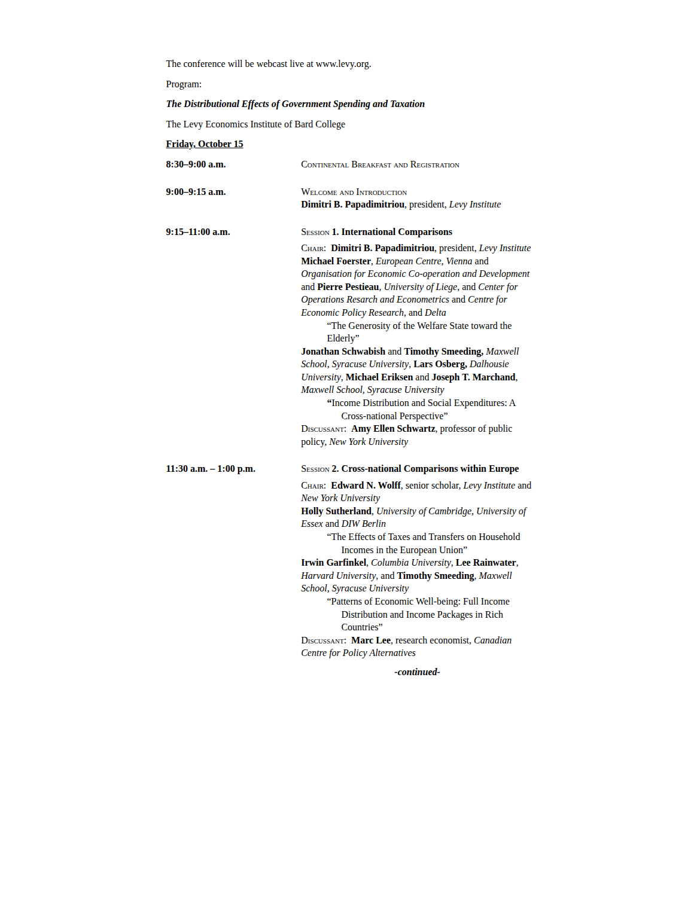The conference will be webcast live at www.levy.org.
Program:
The Distributional Effects of Government Spending and Taxation
The Levy Economics Institute of Bard College
Friday, October 15
| 8:30–9:00 a.m. | Continental Breakfast and Registration |
| 9:00–9:15 a.m. | Welcome and Introduction Dimitri B. Papadimitriou , president, Levy Institute |
| 9:15–11:00 a.m. | Session 1. International Comparisons Chair : Dimitri B. Papadimitriou , president, Levy Institute Michael Foerster , European Centre, Vienna and Organisation for Economic Co-operation and Development and Pierre Pestieau , University of Liege , and Center for Operations Resarch and Econometrics and Centre for Economic Policy Research , and Delta “The Generosity of the Welfare State toward the Elderly” Jonathan Schwabish and Timothy Smeeding, Maxwell School, Syracuse University , Lars Osberg, Dalhousie University , Michael Eriksen and Joseph T. Marchand , Maxwell School, Syracuse University “ Income Distribution and Social Expenditures: A Cross-national Perspective” Discussant : Amy Ellen Schwartz , professor of public policy, New York University |
| 11:30 a.m. – 1:00 p.m. | Session 2. Cross-national Comparisons within Europe Chair : Edward N. Wolff , senior scholar, Levy Institute and New York University Holly Sutherland , University of Cambridge, University of Essex and DIW Berlin “The Effects of Taxes and Transfers on Household Incomes in the European Union” Irwin Garfinkel , Columbia University , Lee Rainwater , Harvard University , and Timothy Smeeding , Maxwell School, Syracuse University “Patterns of Economic Well-being: Full Income Distribution and Income Packages in Rich Countries” Discussant : Marc Lee , research economist, Canadian Centre for Policy Alternatives -continued- |